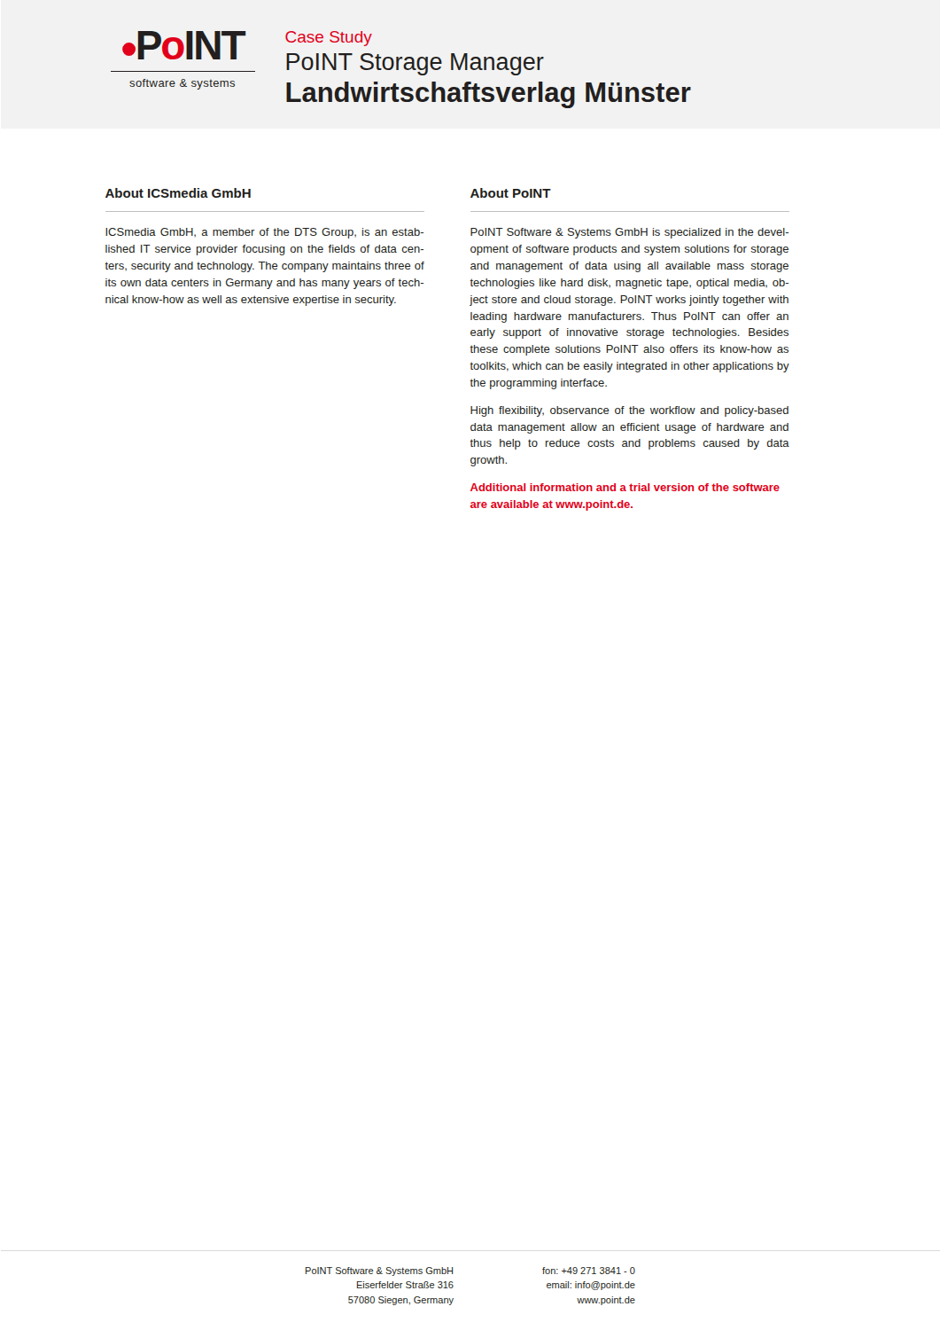•Po INT
software & systems
Case Study
PoINT Storage Manager
Landwirtschaftsverlag Münster
About ICSmedia GmbH
ICSmedia GmbH, a member of the DTS Group, is an established IT service provider focusing on the fields of data centers, security and technology. The company maintains three of its own data centers in Germany and has many years of technical know-how as well as extensive expertise in security.
About PoINT
PoINT Software & Systems GmbH is specialized in the development of software products and system solutions for storage and management of data using all available mass storage technologies like hard disk, magnetic tape, optical media, object store and cloud storage. PoINT works jointly together with leading hardware manufacturers. Thus PoINT can offer an early support of innovative storage technologies. Besides these complete solutions PoINT also offers its know-how as toolkits, which can be easily integrated in other applications by the programming interface.
High flexibility, observance of the workflow and policy-based data management allow an efficient usage of hardware and thus help to reduce costs and problems caused by data growth.
Additional information and a trial version of the software are available at www.point.de.
PoINT Software & Systems GmbH
Eiserfelder Straße 316
57080 Siegen, Germany
fon: +49 271 3841 - 0
email: info@point.de
www.point.de